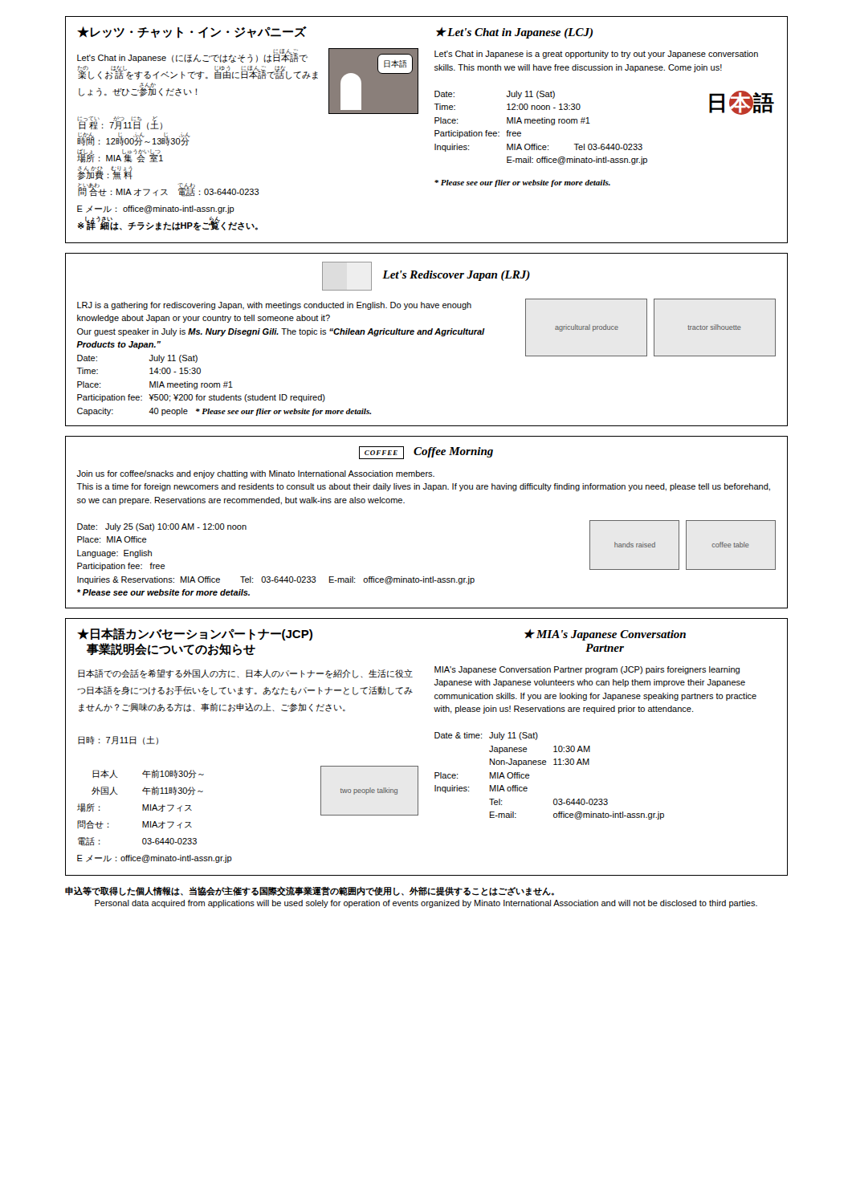★レッツ・チャット・イン・ジャパニーズ
日本語
Let's Chat in Japanese（にほんごではなそう）は日本語で
楽しくお話をするイベントです。自由に日本語で話してみましょう。ぜひご参加ください！
日程： 7月11日（土）
時間： 12時00分～13時30分
場所： MIA 集会室1
参加費：無料
問合せ：MIA オフィス　電話：03-6440-0233
E メール： office@minato-intl-assn.gr.jp
※ 詳細は、チラシまたはHPをご覧ください。
★ Let's Chat in Japanese (LCJ)
Let's Chat in Japanese is a great opportunity to try out your Japanese conversation skills. This month we will have free discussion in Japanese. Come join us!
日本語
| Date: | July 11 (Sat) |
| Time: | 12:00 noon - 13:30 |
| Place: | MIA meeting room #1 |
| Participation fee: | free |
| Inquiries: | MIA Office: Tel 03-6440-0233 |
| | E-mail: office@minato-intl-assn.gr.jp |
* Please see our flier or website for more details.
Let's Rediscover Japan (LRJ)
agricultural produce tractor silhouette
LRJ is a gathering for rediscovering Japan, with meetings conducted in English. Do you have enough knowledge about Japan or your country to tell someone about it?
Our guest speaker in July is Ms. Nury Disegni Gili. The topic is “Chilean Agriculture and Agricultural Products to Japan.”
| Date: | July 11 (Sat) |
| Time: | 14:00 - 15:30 |
| Place: | MIA meeting room #1 |
| Participation fee: | ¥500; ¥200 for students (student ID required) |
| Capacity: | 40 people * Please see our flier or website for more details. |
COFFEE Coffee Morning
Join us for coffee/snacks and enjoy chatting with Minato International Association members.
This is a time for foreign newcomers and residents to consult us about their daily lives in Japan. If you are having difficulty finding information you need, please tell us beforehand, so we can prepare. Reservations are recommended, but walk-ins are also welcome.
hands raised coffee table
Date: July 25 (Sat) 10:00 AM - 12:00 noon
Place: MIA Office
Language: English
Participation fee: free
Inquiries & Reservations: MIA Office Tel: 03-6440-0233 E-mail: office@minato-intl-assn.gr.jp
* Please see our website for more details.
★日本語カンバセーションパートナー(JCP)
事業説明会についてのお知らせ
日本語での会話を希望する外国人の方に、日本人のパートナーを紹介し、生活に役立つ日本語を身につけるお手伝いをしています。あなたもパートナーとして活動してみませんか？ご興味のある方は、事前にお申込の上、ご参加ください。
日時： 7月11日（土）
two people talking
| 日本人 | 午前10時30分～ |
| 外国人 | 午前11時30分～ |
| 場所： | MIAオフィス |
| 問合せ： | MIAオフィス |
| 電話： | 03-6440-0233 |
| E メール：office@minato-intl-assn.gr.jp |
★ MIA's Japanese Conversation
Partner
MIA's Japanese Conversation Partner program (JCP) pairs foreigners learning Japanese with Japanese volunteers who can help them improve their Japanese communication skills. If you are looking for Japanese speaking partners to practice with, please join us! Reservations are required prior to attendance.
| Date & time: | July 11 (Sat) | |
| | Japanese | 10:30 AM |
| | Non-Japanese | 11:30 AM |
| Place: | MIA Office |
| Inquiries: | MIA office |
| | Tel: | 03-6440-0233 |
| | E-mail: | office@minato-intl-assn.gr.jp |
申込等で取得した個人情報は、当協会が主催する国際交流事業運営の範囲内で使用し、外部に提供することはございません。
Personal data acquired from applications will be used solely for operation of events organized by Minato International Association and will not be disclosed to third parties.